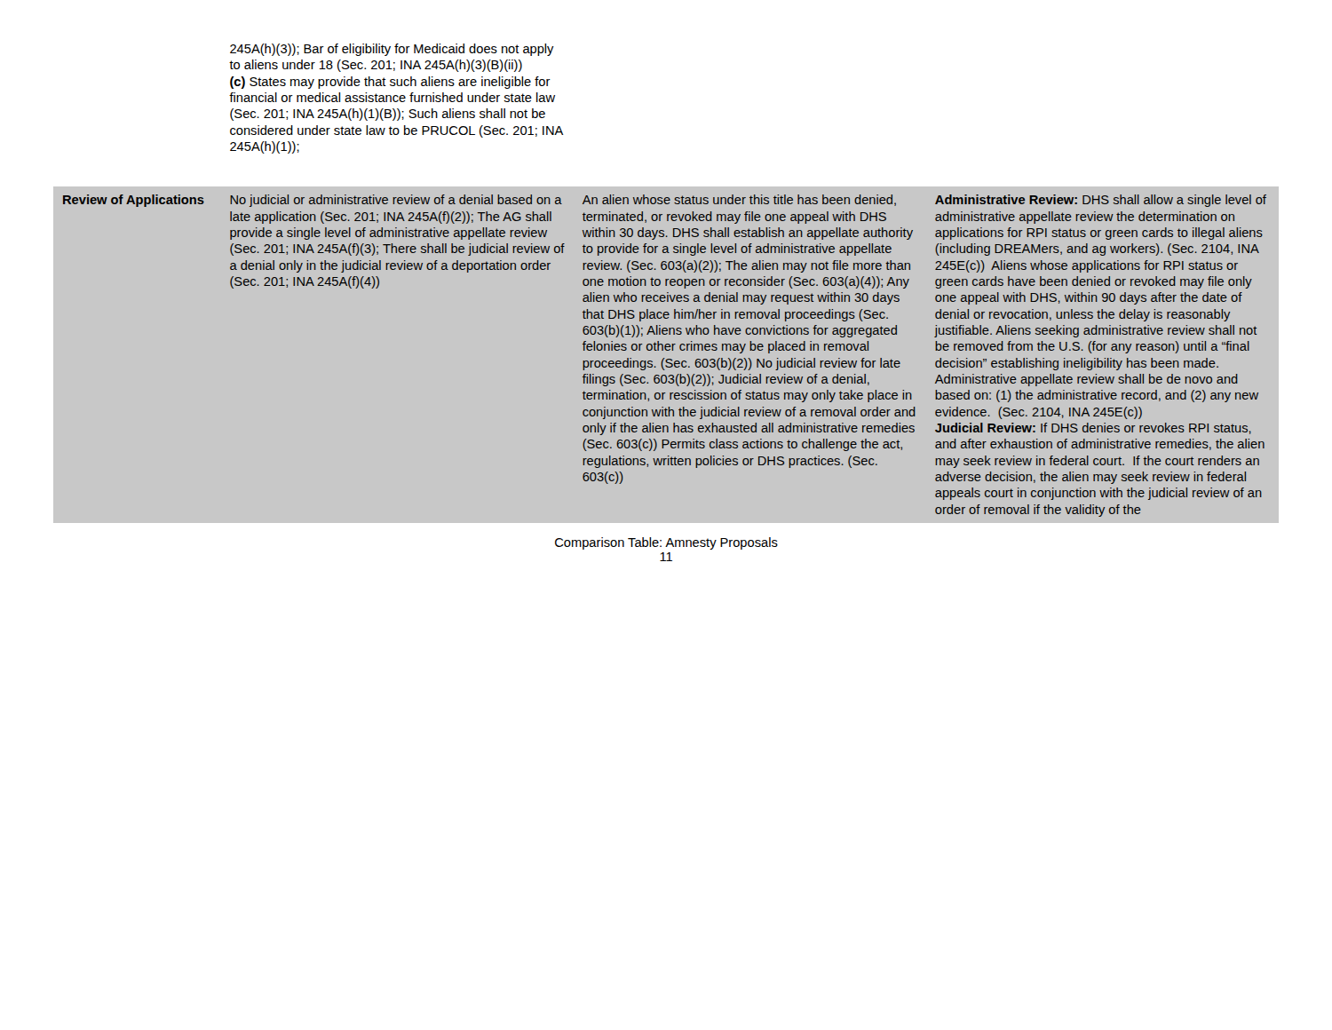| | 245A(h)(3)); Bar of eligibility for Medicaid does not apply to aliens under 18 (Sec. 201; INA 245A(h)(3)(B)(ii)) (c) States may provide that such aliens are ineligible for financial or medical assistance furnished under state law (Sec. 201; INA 245A(h)(1)(B)); Such aliens shall not be considered under state law to be PRUCOL (Sec. 201; INA 245A(h)(1)); | | |
| Review of Applications | No judicial or administrative review of a denial based on a late application (Sec. 201; INA 245A(f)(2)); The AG shall provide a single level of administrative appellate review (Sec. 201; INA 245A(f)(3); There shall be judicial review of a denial only in the judicial review of a deportation order (Sec. 201; INA 245A(f)(4)) | An alien whose status under this title has been denied, terminated, or revoked may file one appeal with DHS within 30 days. DHS shall establish an appellate authority to provide for a single level of administrative appellate review. (Sec. 603(a)(2)); The alien may not file more than one motion to reopen or reconsider (Sec. 603(a)(4)); Any alien who receives a denial may request within 30 days that DHS place him/her in removal proceedings (Sec. 603(b)(1)); Aliens who have convictions for aggregated felonies or other crimes may be placed in removal proceedings. (Sec. 603(b)(2)) No judicial review for late filings (Sec. 603(b)(2)); Judicial review of a denial, termination, or rescission of status may only take place in conjunction with the judicial review of a removal order and only if the alien has exhausted all administrative remedies (Sec. 603(c)) Permits class actions to challenge the act, regulations, written policies or DHS practices. (Sec. 603(c)) | Administrative Review: DHS shall allow a single level of administrative appellate review the determination on applications for RPI status or green cards to illegal aliens (including DREAMers, and ag workers). (Sec. 2104, INA 245E(c)) Aliens whose applications for RPI status or green cards have been denied or revoked may file only one appeal with DHS, within 90 days after the date of denial or revocation, unless the delay is reasonably justifiable. Aliens seeking administrative review shall not be removed from the U.S. (for any reason) until a “final decision” establishing ineligibility has been made. Administrative appellate review shall be de novo and based on: (1) the administrative record, and (2) any new evidence. (Sec. 2104, INA 245E(c)) Judicial Review: If DHS denies or revokes RPI status, and after exhaustion of administrative remedies, the alien may seek review in federal court. If the court renders an adverse decision, the alien may seek review in federal appeals court in conjunction with the judicial review of an order of removal if the validity of the |
Comparison Table: Amnesty Proposals
11